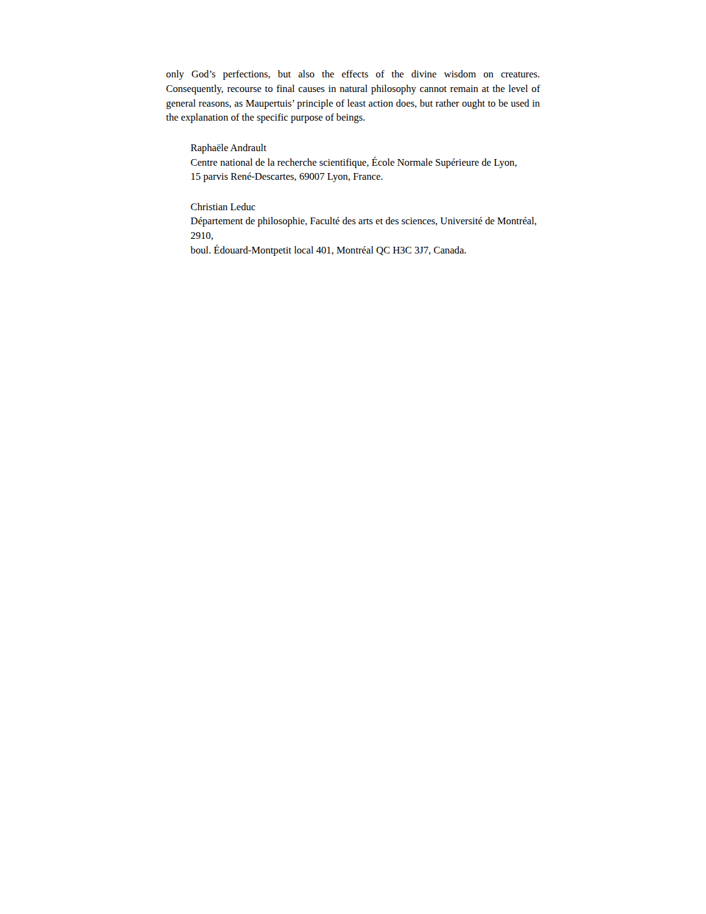only God’s perfections, but also the effects of the divine wisdom on creatures. Consequently, recourse to final causes in natural philosophy cannot remain at the level of general reasons, as Maupertuis’ principle of least action does, but rather ought to be used in the explanation of the specific purpose of beings.
Raphaële Andrault
Centre national de la recherche scientifique, École Normale Supérieure de Lyon,
15 parvis René-Descartes, 69007 Lyon, France.
Christian Leduc
Département de philosophie, Faculté des arts et des sciences, Université de Montréal, 2910,
boul. Édouard-Montpetit local 401, Montréal QC H3C 3J7, Canada.